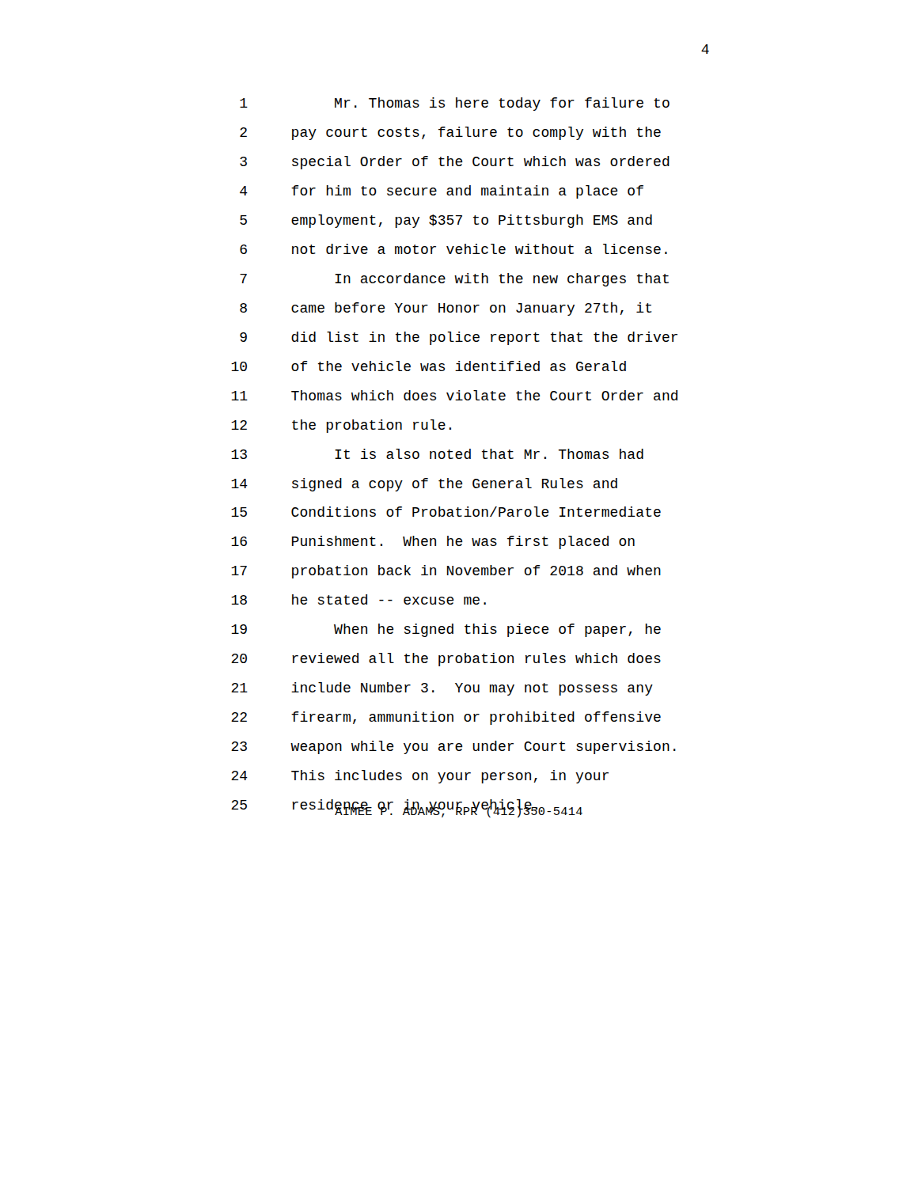4
| 1 | Mr. Thomas is here today for failure to |
| 2 | pay court costs, failure to comply with the |
| 3 | special Order of the Court which was ordered |
| 4 | for him to secure and maintain a place of |
| 5 | employment, pay $357 to Pittsburgh EMS and |
| 6 | not drive a motor vehicle without a license. |
| 7 | In accordance with the new charges that |
| 8 | came before Your Honor on January 27th, it |
| 9 | did list in the police report that the driver |
| 10 | of the vehicle was identified as Gerald |
| 11 | Thomas which does violate the Court Order and |
| 12 | the probation rule. |
| 13 | It is also noted that Mr. Thomas had |
| 14 | signed a copy of the General Rules and |
| 15 | Conditions of Probation/Parole Intermediate |
| 16 | Punishment. When he was first placed on |
| 17 | probation back in November of 2018 and when |
| 18 | he stated -- excuse me. |
| 19 | When he signed this piece of paper, he |
| 20 | reviewed all the probation rules which does |
| 21 | include Number 3. You may not possess any |
| 22 | firearm, ammunition or prohibited offensive |
| 23 | weapon while you are under Court supervision. |
| 24 | This includes on your person, in your |
| 25 | residence or in your vehicle. |
AIMEE P. ADAMS, RPR (412)350-5414